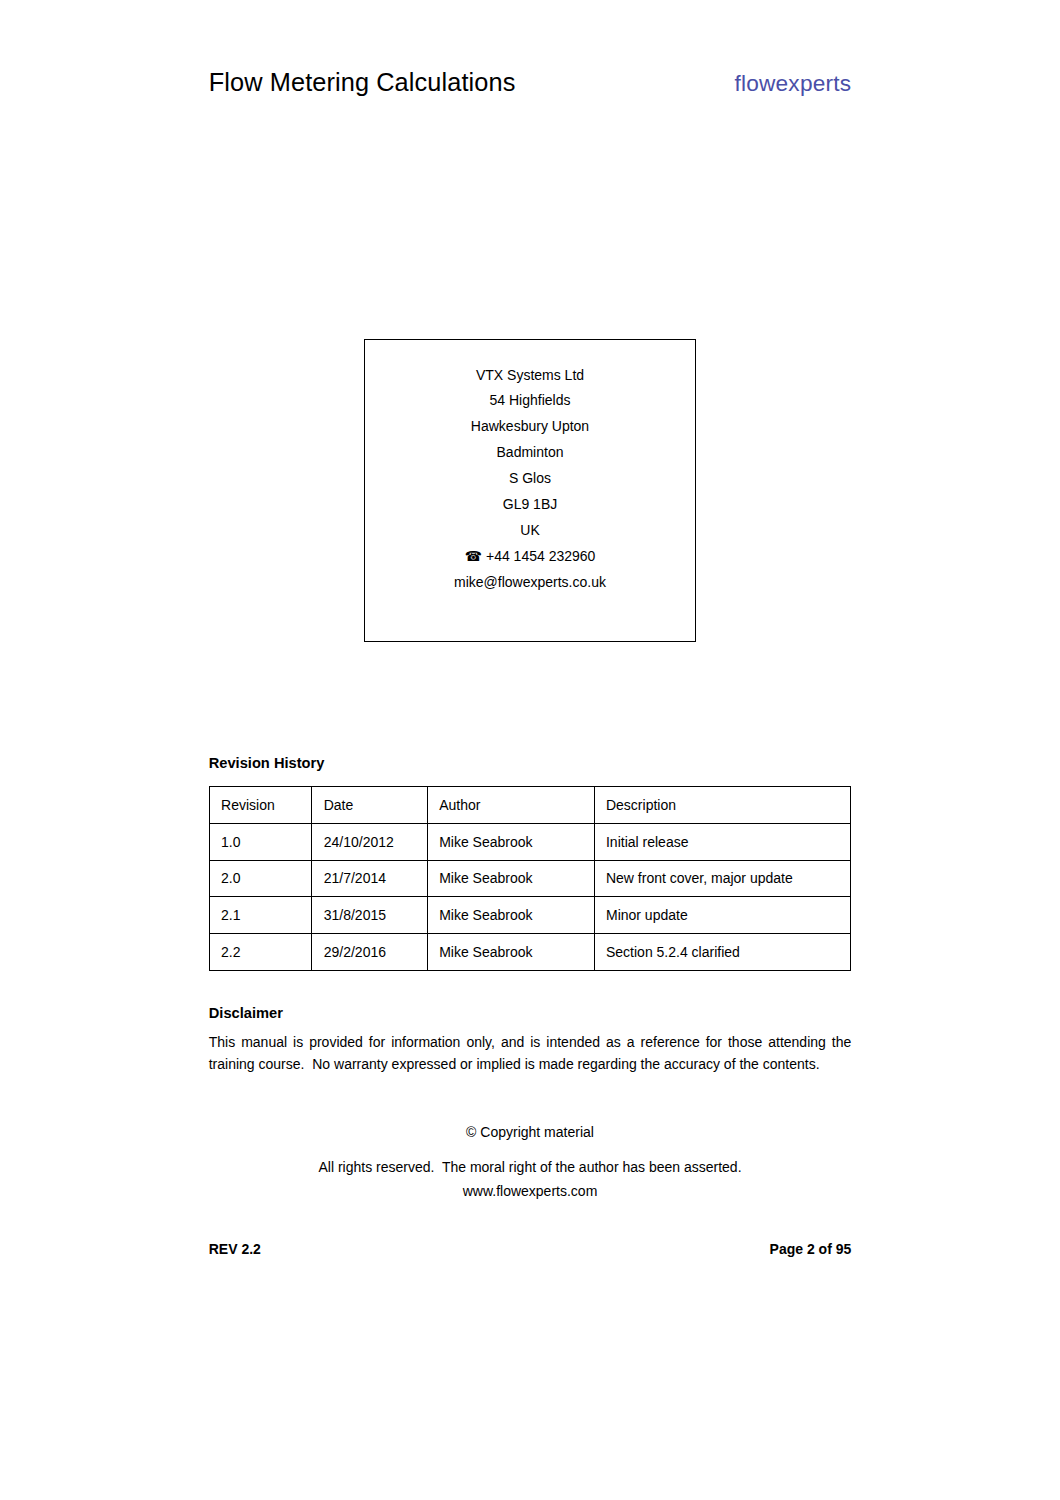Flow Metering Calculations
flowexperts
VTX Systems Ltd 54 Highfields Hawkesbury Upton Badminton S Glos GL9 1BJ UK ☎ +44 1454 232960 mike@flowexperts.co.uk
Revision History
| Revision | Date | Author | Description |
| --- | --- | --- | --- |
| 1.0 | 24/10/2012 | Mike Seabrook | Initial release |
| 2.0 | 21/7/2014 | Mike Seabrook | New front cover, major update |
| 2.1 | 31/8/2015 | Mike Seabrook | Minor update |
| 2.2 | 29/2/2016 | Mike Seabrook | Section 5.2.4 clarified |
Disclaimer
This manual is provided for information only, and is intended as a reference for those attending the training course. No warranty expressed or implied is made regarding the accuracy of the contents.
© Copyright material
All rights reserved. The moral right of the author has been asserted.
www.flowexperts.com
REV 2.2
Page 2 of 95